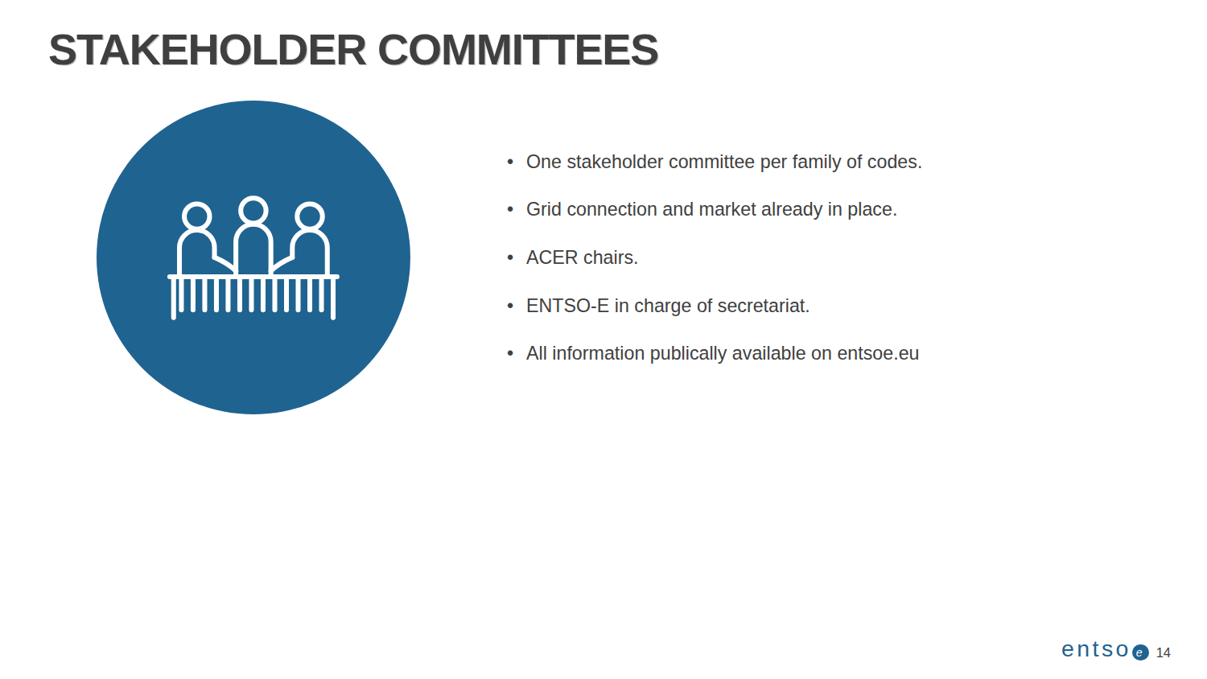STAKEHOLDER COMMITTEES
One stakeholder committee per family of codes.
Grid connection and market already in place.
ACER chairs.
ENTSO-E in charge of secretariat.
All information publically available on entsoe.eu
entsoe 14